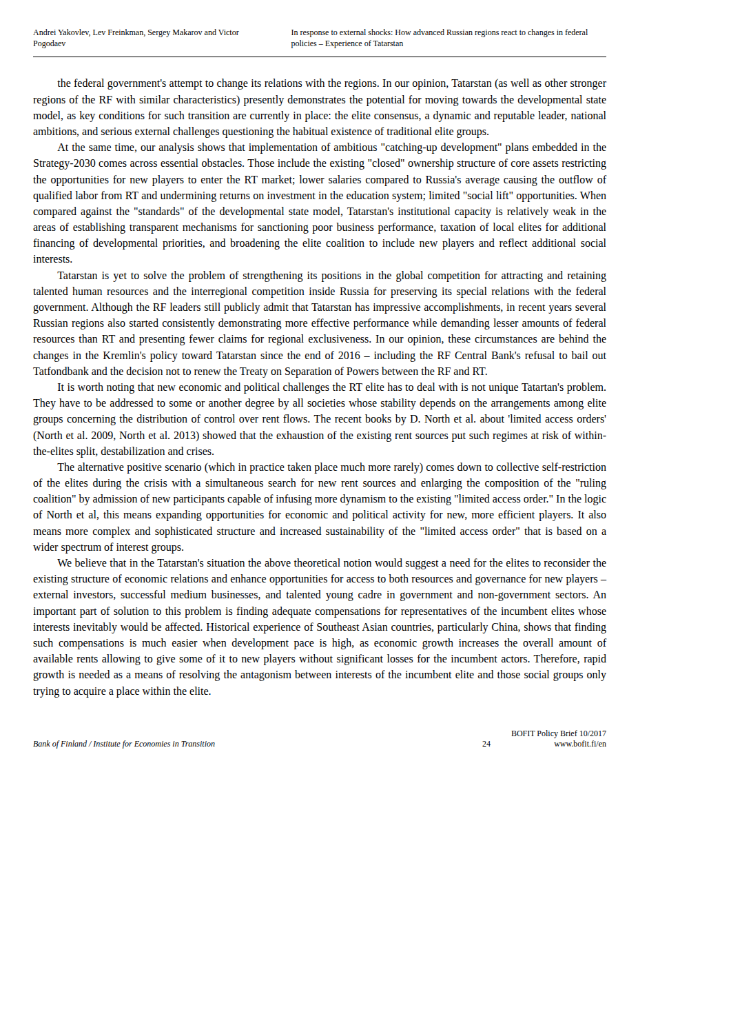Andrei Yakovlev, Lev Freinkman, Sergey Makarov and Victor Pogodaev
In response to external shocks: How advanced Russian regions react to changes in federal policies – Experience of Tatarstan
the federal government's attempt to change its relations with the regions. In our opinion, Tatarstan (as well as other stronger regions of the RF with similar characteristics) presently demonstrates the potential for moving towards the developmental state model, as key conditions for such transition are currently in place: the elite consensus, a dynamic and reputable leader, national ambitions, and serious external challenges questioning the habitual existence of traditional elite groups.
At the same time, our analysis shows that implementation of ambitious "catching-up development" plans embedded in the Strategy-2030 comes across essential obstacles. Those include the existing "closed" ownership structure of core assets restricting the opportunities for new players to enter the RT market; lower salaries compared to Russia's average causing the outflow of qualified labor from RT and undermining returns on investment in the education system; limited "social lift" opportunities. When compared against the "standards" of the developmental state model, Tatarstan's institutional capacity is relatively weak in the areas of establishing transparent mechanisms for sanctioning poor business performance, taxation of local elites for additional financing of developmental priorities, and broadening the elite coalition to include new players and reflect additional social interests.
Tatarstan is yet to solve the problem of strengthening its positions in the global competition for attracting and retaining talented human resources and the interregional competition inside Russia for preserving its special relations with the federal government. Although the RF leaders still publicly admit that Tatarstan has impressive accomplishments, in recent years several Russian regions also started consistently demonstrating more effective performance while demanding lesser amounts of federal resources than RT and presenting fewer claims for regional exclusiveness. In our opinion, these circumstances are behind the changes in the Kremlin's policy toward Tatarstan since the end of 2016 – including the RF Central Bank's refusal to bail out Tatfondbank and the decision not to renew the Treaty on Separation of Powers between the RF and RT.
It is worth noting that new economic and political challenges the RT elite has to deal with is not unique Tatartan's problem. They have to be addressed to some or another degree by all societies whose stability depends on the arrangements among elite groups concerning the distribution of control over rent flows. The recent books by D. North et al. about 'limited access orders' (North et al. 2009, North et al. 2013) showed that the exhaustion of the existing rent sources put such regimes at risk of within-the-elites split, destabilization and crises.
The alternative positive scenario (which in practice taken place much more rarely) comes down to collective self-restriction of the elites during the crisis with a simultaneous search for new rent sources and enlarging the composition of the "ruling coalition" by admission of new participants capable of infusing more dynamism to the existing "limited access order." In the logic of North et al, this means expanding opportunities for economic and political activity for new, more efficient players. It also means more complex and sophisticated structure and increased sustainability of the "limited access order" that is based on a wider spectrum of interest groups.
We believe that in the Tatarstan's situation the above theoretical notion would suggest a need for the elites to reconsider the existing structure of economic relations and enhance opportunities for access to both resources and governance for new players – external investors, successful medium businesses, and talented young cadre in government and non-government sectors. An important part of solution to this problem is finding adequate compensations for representatives of the incumbent elites whose interests inevitably would be affected. Historical experience of Southeast Asian countries, particularly China, shows that finding such compensations is much easier when development pace is high, as economic growth increases the overall amount of available rents allowing to give some of it to new players without significant losses for the incumbent actors. Therefore, rapid growth is needed as a means of resolving the antagonism between interests of the incumbent elite and those social groups only trying to acquire a place within the elite.
Bank of Finland / Institute for Economies in Transition
24
BOFIT Policy Brief 10/2017
www.bofit.fi/en